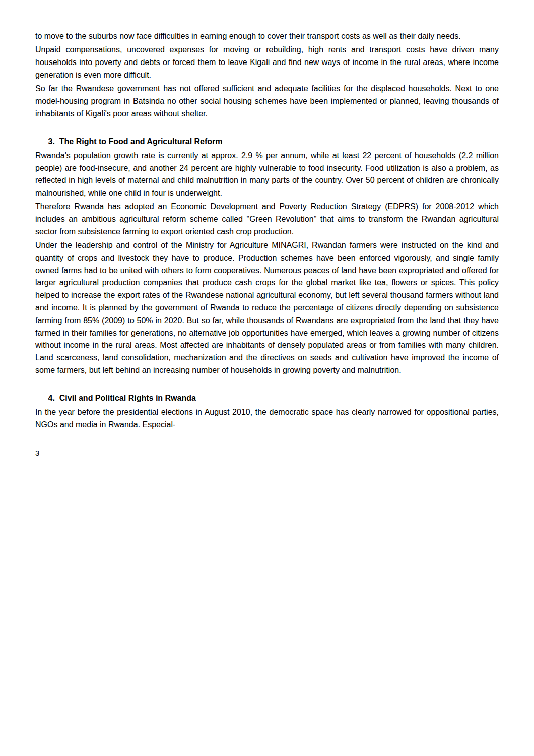to move to the suburbs now face difficulties in earning enough to cover their transport costs as well as their daily needs.
Unpaid compensations, uncovered expenses for moving or rebuilding, high rents and transport costs have driven many households into poverty and debts or forced them to leave Kigali and find new ways of income in the rural areas, where income generation is even more difficult.
So far the Rwandese government has not offered sufficient and adequate facilities for the displaced households. Next to one model-housing program in Batsinda no other social housing schemes have been implemented or planned, leaving thousands of inhabitants of Kigali's poor areas without shelter.
3. The Right to Food and Agricultural Reform
Rwanda's population growth rate is currently at approx. 2.9 % per annum, while at least 22 percent of households (2.2 million people) are food-insecure, and another 24 percent are highly vulnerable to food insecurity. Food utilization is also a problem, as reflected in high levels of maternal and child malnutrition in many parts of the country. Over 50 percent of children are chronically malnourished, while one child in four is underweight.
Therefore Rwanda has adopted an Economic Development and Poverty Reduction Strategy (EDPRS) for 2008-2012 which includes an ambitious agricultural reform scheme called "Green Revolution" that aims to transform the Rwandan agricultural sector from subsistence farming to export oriented cash crop production.
Under the leadership and control of the Ministry for Agriculture MINAGRI, Rwandan farmers were instructed on the kind and quantity of crops and livestock they have to produce. Production schemes have been enforced vigorously, and single family owned farms had to be united with others to form cooperatives. Numerous peaces of land have been expropriated and offered for larger agricultural production companies that produce cash crops for the global market like tea, flowers or spices. This policy helped to increase the export rates of the Rwandese national agricultural economy, but left several thousand farmers without land and income. It is planned by the government of Rwanda to reduce the percentage of citizens directly depending on subsistence farming from 85% (2009) to 50% in 2020. But so far, while thousands of Rwandans are expropriated from the land that they have farmed in their families for generations, no alternative job opportunities have emerged, which leaves a growing number of citizens without income in the rural areas. Most affected are inhabitants of densely populated areas or from families with many children. Land scarceness, land consolidation, mechanization and the directives on seeds and cultivation have improved the income of some farmers, but left behind an increasing number of households in growing poverty and malnutrition.
4. Civil and Political Rights in Rwanda
In the year before the presidential elections in August 2010, the democratic space has clearly narrowed for oppositional parties, NGOs and media in Rwanda. Especial-
3